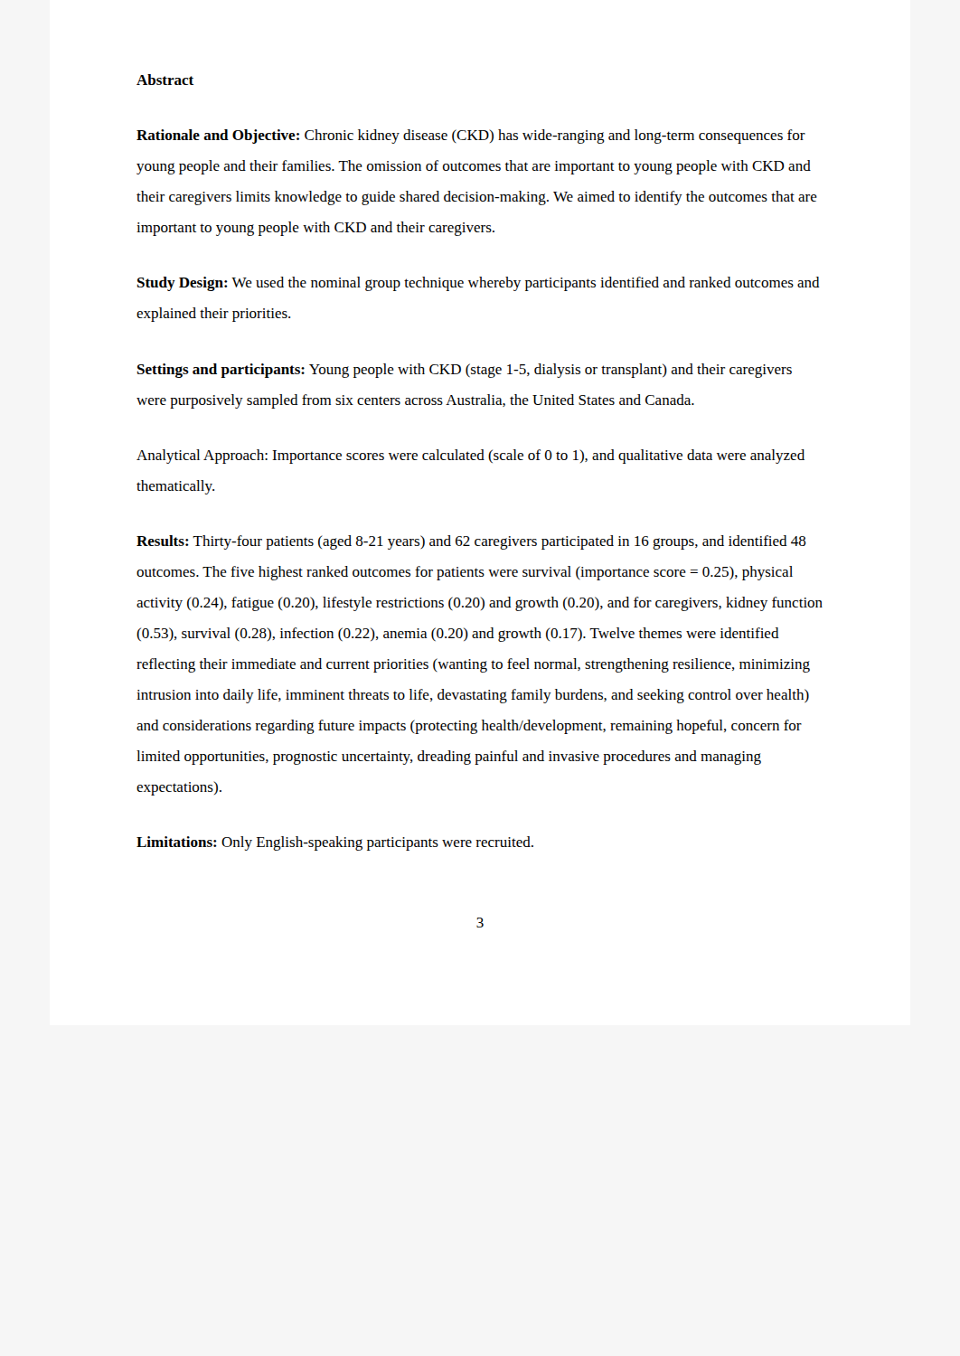Abstract
Rationale and Objective: Chronic kidney disease (CKD) has wide-ranging and long-term consequences for young people and their families. The omission of outcomes that are important to young people with CKD and their caregivers limits knowledge to guide shared decision-making. We aimed to identify the outcomes that are important to young people with CKD and their caregivers.
Study Design: We used the nominal group technique whereby participants identified and ranked outcomes and explained their priorities.
Settings and participants: Young people with CKD (stage 1-5, dialysis or transplant) and their caregivers were purposively sampled from six centers across Australia, the United States and Canada.
Analytical Approach: Importance scores were calculated (scale of 0 to 1), and qualitative data were analyzed thematically.
Results: Thirty-four patients (aged 8-21 years) and 62 caregivers participated in 16 groups, and identified 48 outcomes. The five highest ranked outcomes for patients were survival (importance score = 0.25), physical activity (0.24), fatigue (0.20), lifestyle restrictions (0.20) and growth (0.20), and for caregivers, kidney function (0.53), survival (0.28), infection (0.22), anemia (0.20) and growth (0.17). Twelve themes were identified reflecting their immediate and current priorities (wanting to feel normal, strengthening resilience, minimizing intrusion into daily life, imminent threats to life, devastating family burdens, and seeking control over health) and considerations regarding future impacts (protecting health/development, remaining hopeful, concern for limited opportunities, prognostic uncertainty, dreading painful and invasive procedures and managing expectations).
Limitations: Only English-speaking participants were recruited.
3